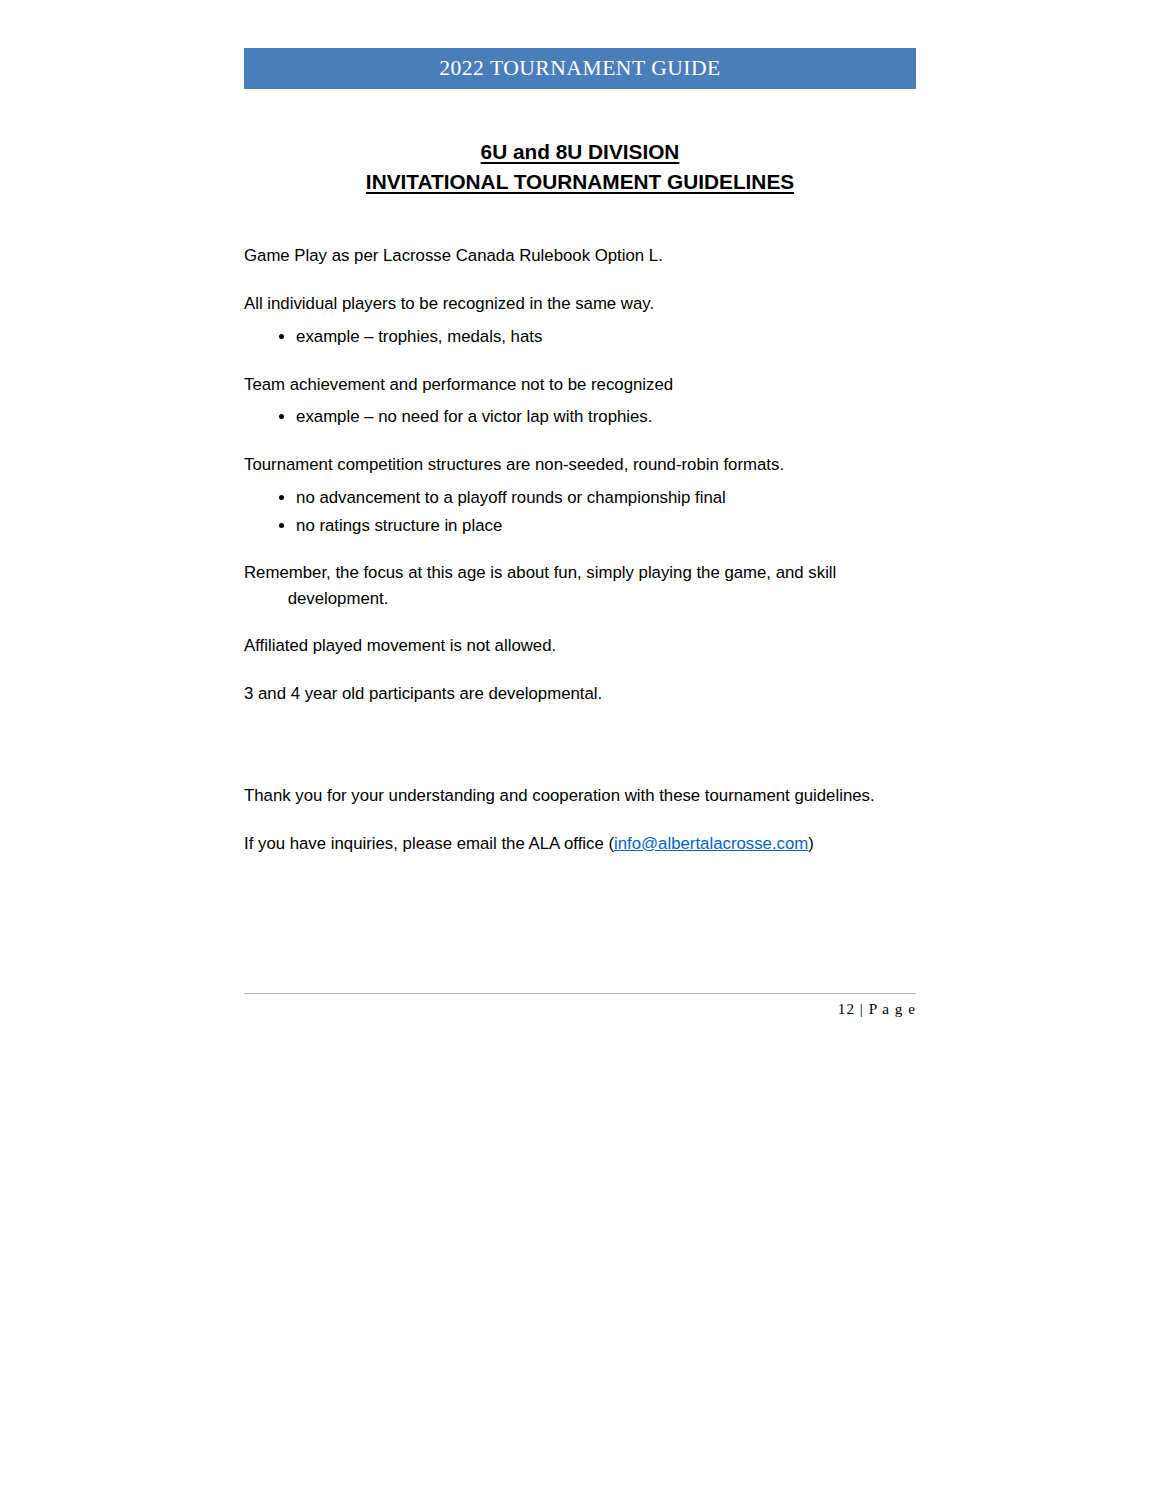2022 TOURNAMENT GUIDE
6U and 8U DIVISION INVITATIONAL TOURNAMENT GUIDELINES
Game Play as per Lacrosse Canada Rulebook Option L.
All individual players to be recognized in the same way.
example – trophies, medals, hats
Team achievement and performance not to be recognized
example – no need for a victor lap with trophies.
Tournament competition structures are non-seeded, round-robin formats.
no advancement to a playoff rounds or championship final
no ratings structure in place
Remember, the focus at this age is about fun, simply playing the game, and skill development.
Affiliated played movement is not allowed.
3 and 4 year old participants are developmental.
Thank you for your understanding and cooperation with these tournament guidelines.
If you have inquiries, please email the ALA office (info@albertalacrosse.com)
12 | P a g e